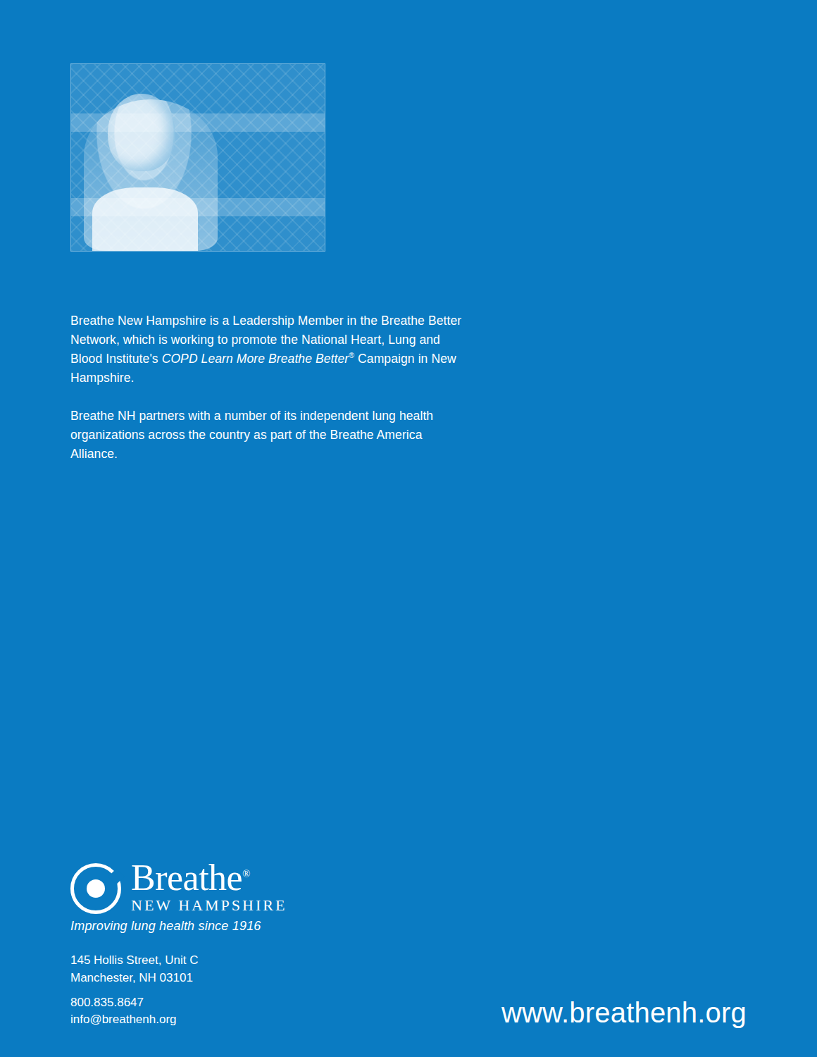Breathe New Hampshire is a Leadership Member in the Breathe Better Network, which is working to promote the National Heart, Lung and Blood Institute's COPD Learn More Breathe Better® Campaign in New Hampshire.
Breathe NH partners with a number of its independent lung health organizations across the country as part of the Breathe America Alliance.
Breathe®
NEW HAMPSHIRE
Improving lung health since 1916
145 Hollis Street, Unit C
Manchester, NH 03101 800.835.8647
info@breathenh.org
www.breathenh.org